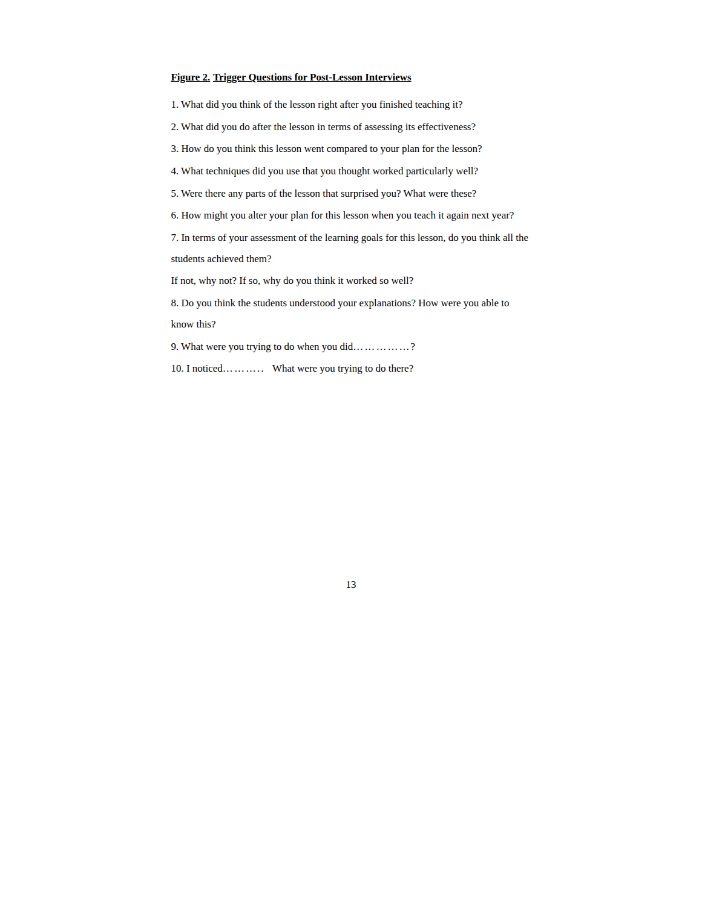Figure 2. Trigger Questions for Post-Lesson Interviews
1. What did you think of the lesson right after you finished teaching it?
2. What did you do after the lesson in terms of assessing its effectiveness?
3. How do you think this lesson went compared to your plan for the lesson?
4. What techniques did you use that you thought worked particularly well?
5. Were there any parts of the lesson that surprised you? What were these?
6. How might you alter your plan for this lesson when you teach it again next year?
7. In terms of your assessment of the learning goals for this lesson, do you think all the students achieved them? If not, why not? If so, why do you think it worked so well?
8. Do you think the students understood your explanations? How were you able to know this?
9. What were you trying to do when you did……………?
10. I noticed……….. What were you trying to do there?
13